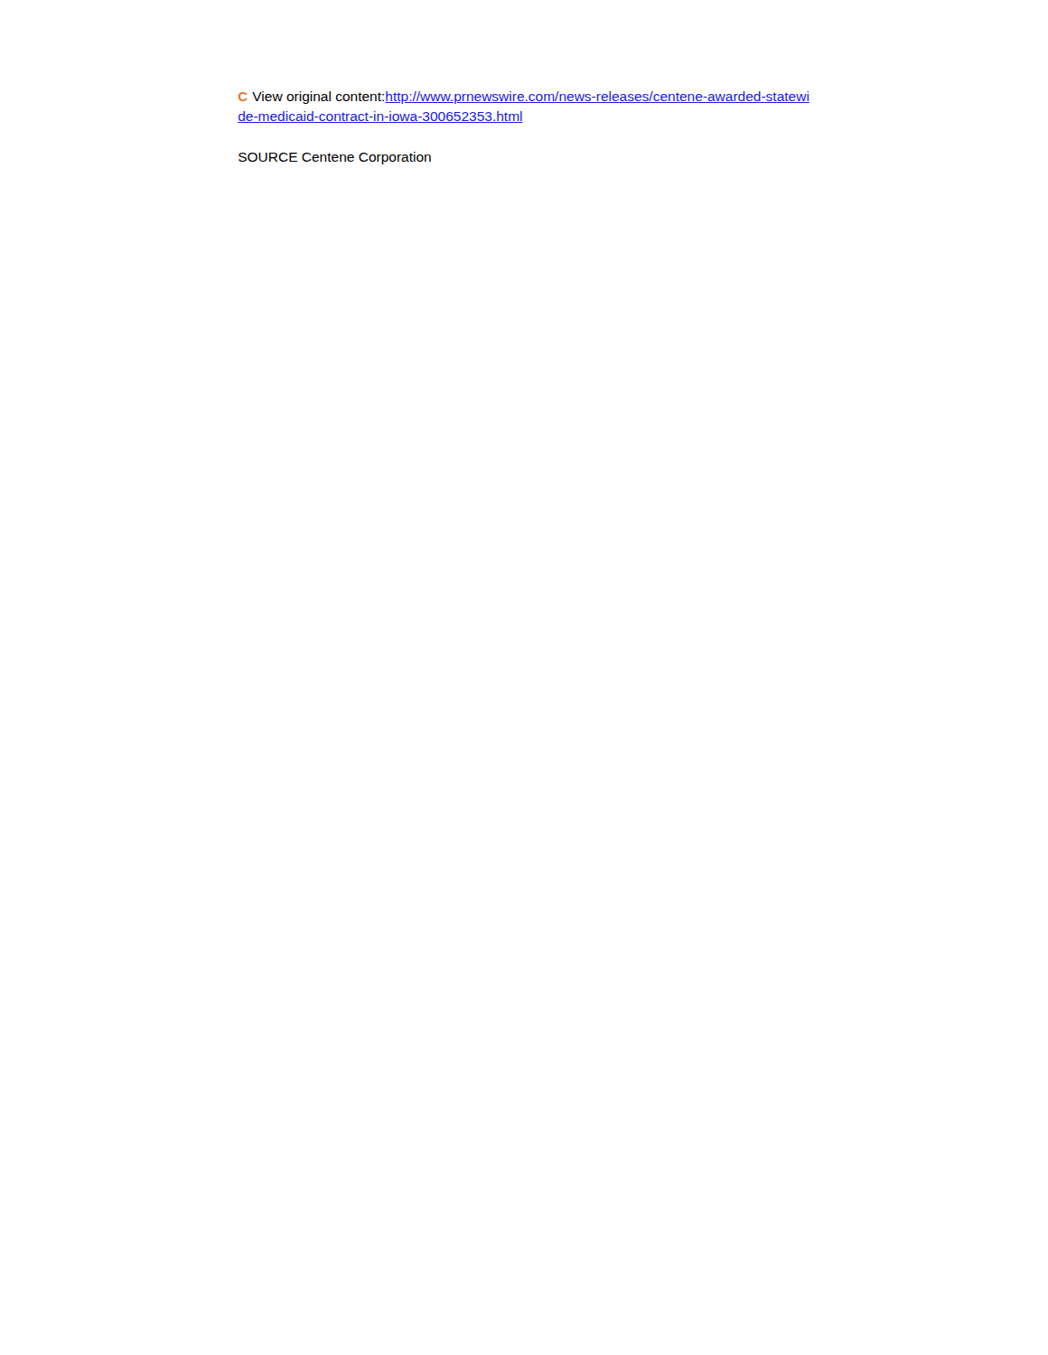CView original content:http://www.prnewswire.com/news-releases/centene-awarded-statewide-medicaid-contract-in-iowa-300652353.html
SOURCE Centene Corporation